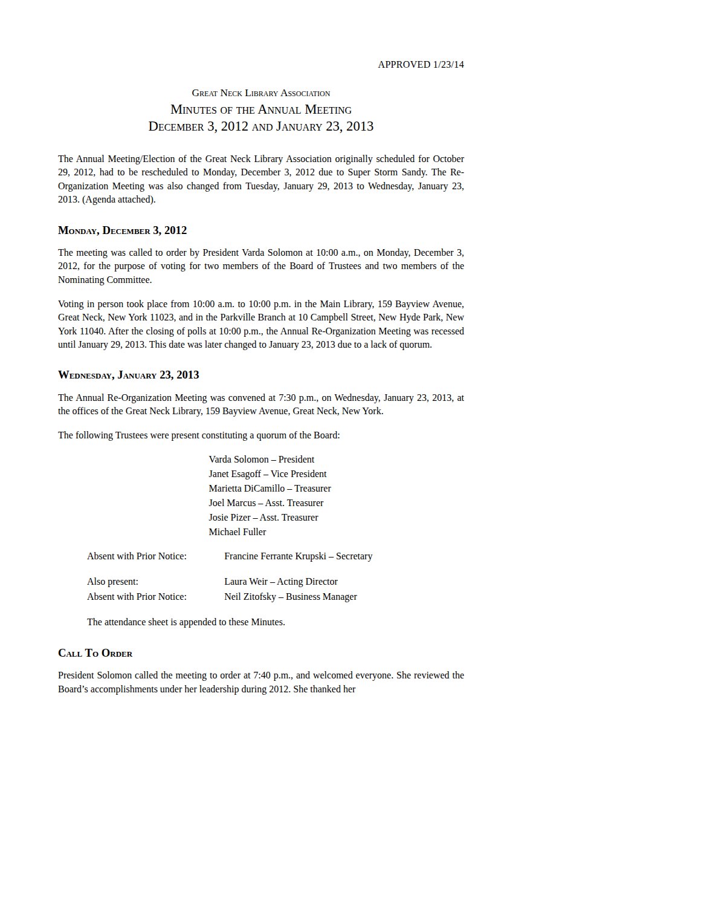APPROVED 1/23/14
Great Neck Library Association Minutes of the Annual Meeting December 3, 2012 and January 23, 2013
The Annual Meeting/Election of the Great Neck Library Association originally scheduled for October 29, 2012, had to be rescheduled to Monday, December 3, 2012 due to Super Storm Sandy. The Re-Organization Meeting was also changed from Tuesday, January 29, 2013 to Wednesday, January 23, 2013. (Agenda attached).
Monday, December 3, 2012
The meeting was called to order by President Varda Solomon at 10:00 a.m., on Monday, December 3, 2012, for the purpose of voting for two members of the Board of Trustees and two members of the Nominating Committee.
Voting in person took place from 10:00 a.m. to 10:00 p.m. in the Main Library, 159 Bayview Avenue, Great Neck, New York 11023, and in the Parkville Branch at 10 Campbell Street, New Hyde Park, New York 11040. After the closing of polls at 10:00 p.m., the Annual Re-Organization Meeting was recessed until January 29, 2013. This date was later changed to January 23, 2013 due to a lack of quorum.
Wednesday, January 23, 2013
The Annual Re-Organization Meeting was convened at 7:30 p.m., on Wednesday, January 23, 2013, at the offices of the Great Neck Library, 159 Bayview Avenue, Great Neck, New York.
The following Trustees were present constituting a quorum of the Board:
Varda Solomon – President
Janet Esagoff – Vice President
Marietta DiCamillo – Treasurer
Joel Marcus – Asst. Treasurer
Josie Pizer – Asst. Treasurer
Michael Fuller
| Absent with Prior Notice: | Francine Ferrante Krupski – Secretary |
| Also present: | Laura Weir – Acting Director |
| Absent with Prior Notice: | Neil Zitofsky – Business Manager |
The attendance sheet is appended to these Minutes.
Call To Order
President Solomon called the meeting to order at 7:40 p.m., and welcomed everyone. She reviewed the Board’s accomplishments under her leadership during 2012. She thanked her